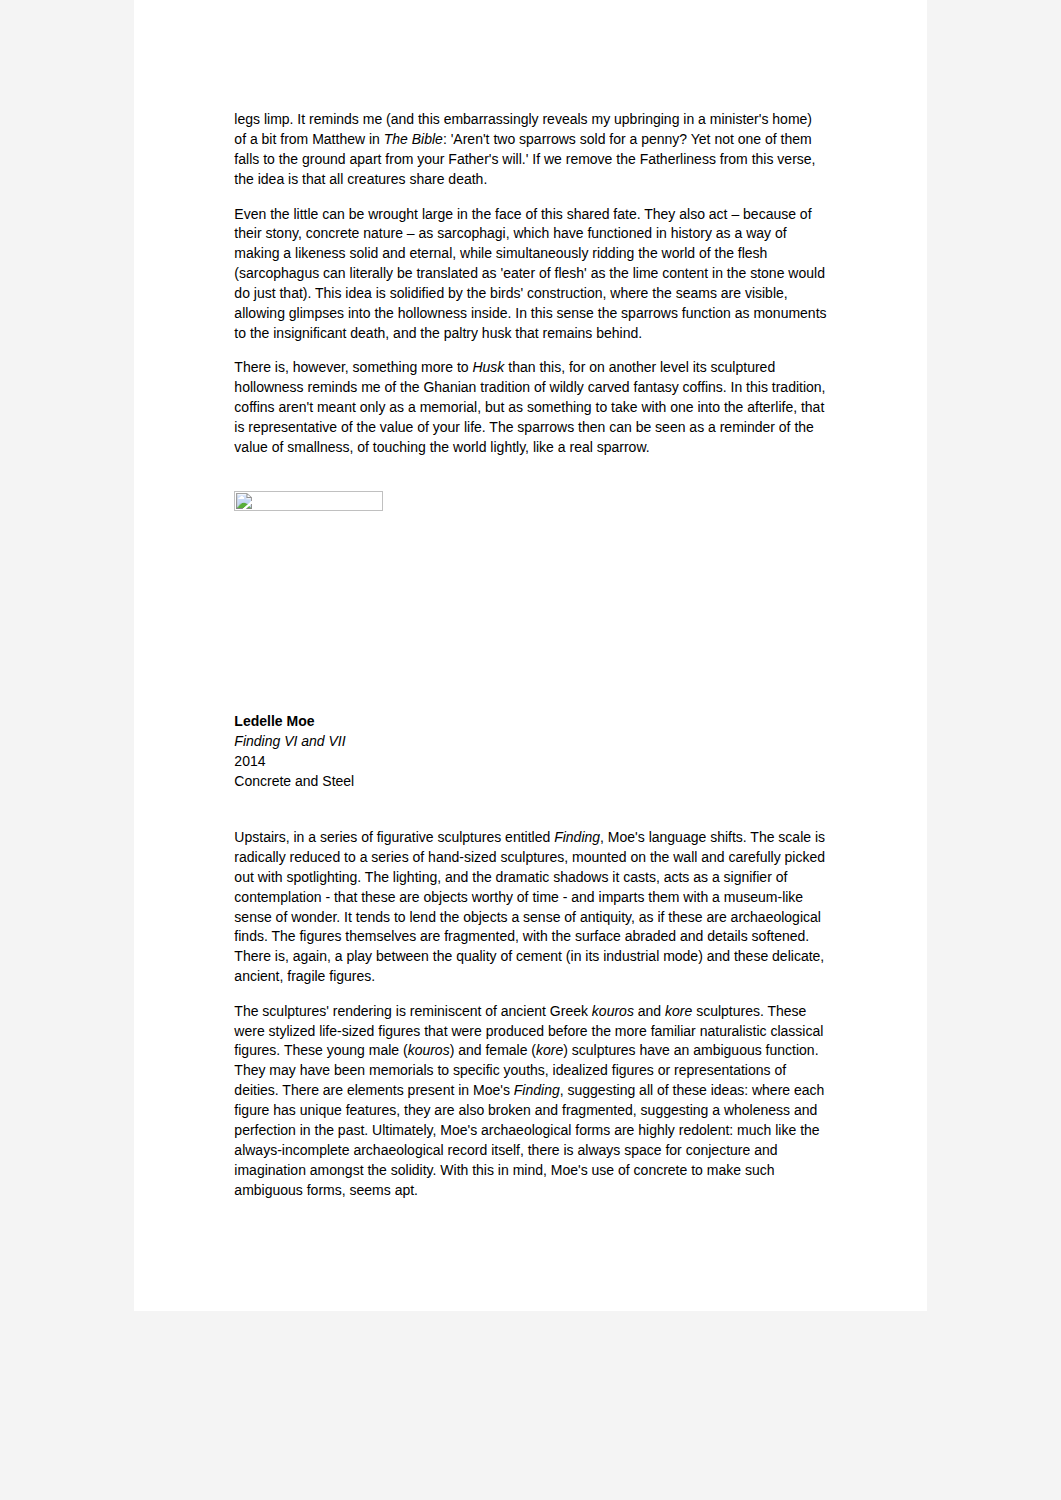legs limp. It reminds me (and this embarrassingly reveals my upbringing in a minister's home) of a bit from Matthew in The Bible: 'Aren't two sparrows sold for a penny? Yet not one of them falls to the ground apart from your Father's will.' If we remove the Fatherliness from this verse, the idea is that all creatures share death.
Even the little can be wrought large in the face of this shared fate. They also act – because of their stony, concrete nature – as sarcophagi, which have functioned in history as a way of making a likeness solid and eternal, while simultaneously ridding the world of the flesh (sarcophagus can literally be translated as 'eater of flesh' as the lime content in the stone would do just that). This idea is solidified by the birds' construction, where the seams are visible, allowing glimpses into the hollowness inside. In this sense the sparrows function as monuments to the insignificant death, and the paltry husk that remains behind.
There is, however, something more to Husk than this, for on another level its sculptured hollowness reminds me of the Ghanian tradition of wildly carved fantasy coffins. In this tradition, coffins aren't meant only as a memorial, but as something to take with one into the afterlife, that is representative of the value of your life. The sparrows then can be seen as a reminder of the value of smallness, of touching the world lightly, like a real sparrow.
Ledelle Moe
Finding VI and VII
2014
Concrete and Steel
Upstairs, in a series of figurative sculptures entitled Finding, Moe's language shifts. The scale is radically reduced to a series of hand-sized sculptures, mounted on the wall and carefully picked out with spotlighting. The lighting, and the dramatic shadows it casts, acts as a signifier of contemplation - that these are objects worthy of time - and imparts them with a museum-like sense of wonder. It tends to lend the objects a sense of antiquity, as if these are archaeological finds. The figures themselves are fragmented, with the surface abraded and details softened. There is, again, a play between the quality of cement (in its industrial mode) and these delicate, ancient, fragile figures.
The sculptures' rendering is reminiscent of ancient Greek kouros and kore sculptures. These were stylized life-sized figures that were produced before the more familiar naturalistic classical figures. These young male (kouros) and female (kore) sculptures have an ambiguous function. They may have been memorials to specific youths, idealized figures or representations of deities. There are elements present in Moe's Finding, suggesting all of these ideas: where each figure has unique features, they are also broken and fragmented, suggesting a wholeness and perfection in the past. Ultimately, Moe's archaeological forms are highly redolent: much like the always-incomplete archaeological record itself, there is always space for conjecture and imagination amongst the solidity. With this in mind, Moe's use of concrete to make such ambiguous forms, seems apt.